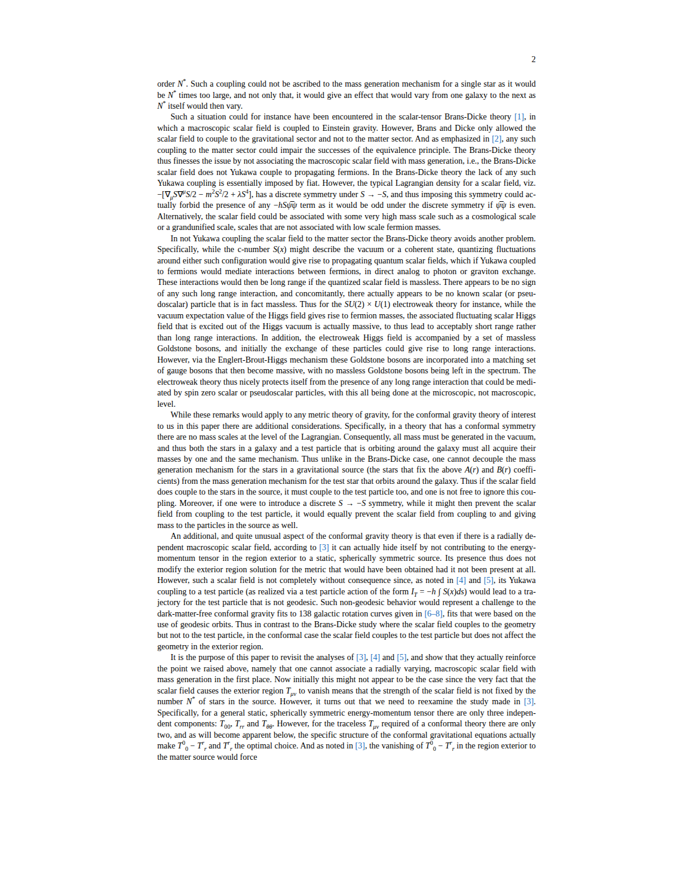2
order N*. Such a coupling could not be ascribed to the mass generation mechanism for a single star as it would be N* times too large, and not only that, it would give an effect that would vary from one galaxy to the next as N* itself would then vary.
Such a situation could for instance have been encountered in the scalar-tensor Brans-Dicke theory [1], in which a macroscopic scalar field is coupled to Einstein gravity. However, Brans and Dicke only allowed the scalar field to couple to the gravitational sector and not to the matter sector. And as emphasized in [2], any such coupling to the matter sector could impair the successes of the equivalence principle. The Brans-Dicke theory thus finesses the issue by not associating the macroscopic scalar field with mass generation, i.e., the Brans-Dicke scalar field does not Yukawa couple to propagating fermions. In the Brans-Dicke theory the lack of any such Yukawa coupling is essentially imposed by fiat. However, the typical Lagrangian density for a scalar field, viz. −[∇μS∇μS/2 − m2S2/2 + λS4], has a discrete symmetry under S → −S, and thus imposing this symmetry could actually forbid the presence of any −hS ψ̅ψ term as it would be odd under the discrete symmetry if ψ̅ψ is even. Alternatively, the scalar field could be associated with some very high mass scale such as a cosmological scale or a grandunified scale, scales that are not associated with low scale fermion masses.
In not Yukawa coupling the scalar field to the matter sector the Brans-Dicke theory avoids another problem. Specifically, while the c-number S(x) might describe the vacuum or a coherent state, quantizing fluctuations around either such configuration would give rise to propagating quantum scalar fields, which if Yukawa coupled to fermions would mediate interactions between fermions, in direct analog to photon or graviton exchange. These interactions would then be long range if the quantized scalar field is massless. There appears to be no sign of any such long range interaction, and concomitantly, there actually appears to be no known scalar (or pseudoscalar) particle that is in fact massless. Thus for the SU(2) × U(1) electroweak theory for instance, while the vacuum expectation value of the Higgs field gives rise to fermion masses, the associated fluctuating scalar Higgs field that is excited out of the Higgs vacuum is actually massive, to thus lead to acceptably short range rather than long range interactions. In addition, the electroweak Higgs field is accompanied by a set of massless Goldstone bosons, and initially the exchange of these particles could give rise to long range interactions. However, via the Englert-Brout-Higgs mechanism these Goldstone bosons are incorporated into a matching set of gauge bosons that then become massive, with no massless Goldstone bosons being left in the spectrum. The electroweak theory thus nicely protects itself from the presence of any long range interaction that could be mediated by spin zero scalar or pseudoscalar particles, with this all being done at the microscopic, not macroscopic, level.
While these remarks would apply to any metric theory of gravity, for the conformal gravity theory of interest to us in this paper there are additional considerations. Specifically, in a theory that has a conformal symmetry there are no mass scales at the level of the Lagrangian. Consequently, all mass must be generated in the vacuum, and thus both the stars in a galaxy and a test particle that is orbiting around the galaxy must all acquire their masses by one and the same mechanism. Thus unlike in the Brans-Dicke case, one cannot decouple the mass generation mechanism for the stars in a gravitational source (the stars that fix the above A(r) and B(r) coefficients) from the mass generation mechanism for the test star that orbits around the galaxy. Thus if the scalar field does couple to the stars in the source, it must couple to the test particle too, and one is not free to ignore this coupling. Moreover, if one were to introduce a discrete S → −S symmetry, while it might then prevent the scalar field from coupling to the test particle, it would equally prevent the scalar field from coupling to and giving mass to the particles in the source as well.
An additional, and quite unusual aspect of the conformal gravity theory is that even if there is a radially dependent macroscopic scalar field, according to [3] it can actually hide itself by not contributing to the energy-momentum tensor in the region exterior to a static, spherically symmetric source. Its presence thus does not modify the exterior region solution for the metric that would have been obtained had it not been present at all. However, such a scalar field is not completely without consequence since, as noted in [4] and [5], its Yukawa coupling to a test particle (as realized via a test particle action of the form IT = −h ∫ S(x)ds) would lead to a trajectory for the test particle that is not geodesic. Such non-geodesic behavior would represent a challenge to the dark-matter-free conformal gravity fits to 138 galactic rotation curves given in [6–8], fits that were based on the use of geodesic orbits. Thus in contrast to the Brans-Dicke study where the scalar field couples to the geometry but not to the test particle, in the conformal case the scalar field couples to the test particle but does not affect the geometry in the exterior region.
It is the purpose of this paper to revisit the analyses of [3], [4] and [5], and show that they actually reinforce the point we raised above, namely that one cannot associate a radially varying, macroscopic scalar field with mass generation in the first place. Now initially this might not appear to be the case since the very fact that the scalar field causes the exterior region Tμν to vanish means that the strength of the scalar field is not fixed by the number N* of stars in the source. However, it turns out that we need to reexamine the study made in [3]. Specifically, for a general static, spherically symmetric energy-momentum tensor there are only three independent components: T00, Trr and Tθθ. However, for the traceless Tμν required of a conformal theory there are only two, and as will become apparent below, the specific structure of the conformal gravitational equations actually make T00 − Trr and Trr the optimal choice. And as noted in [3], the vanishing of T00 − Trr in the region exterior to the matter source would force